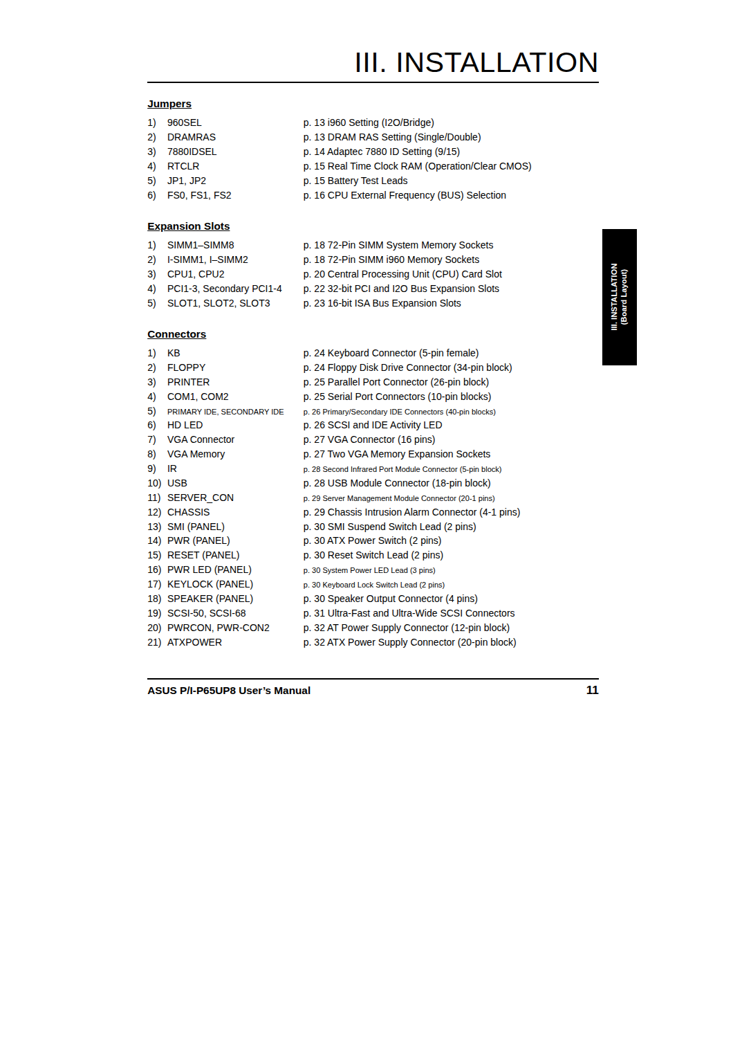III. INSTALLATION
Jumpers
| 1) | 960SEL | p. 13 i960 Setting (I2O/Bridge) |
| 2) | DRAMRAS | p. 13 DRAM RAS Setting (Single/Double) |
| 3) | 7880IDSEL | p. 14 Adaptec 7880 ID Setting (9/15) |
| 4) | RTCLR | p. 15 Real Time Clock RAM (Operation/Clear CMOS) |
| 5) | JP1, JP2 | p. 15 Battery Test Leads |
| 6) | FS0, FS1, FS2 | p. 16 CPU External Frequency (BUS) Selection |
Expansion Slots
| 1) | SIMM1–SIMM8 | p. 18 72-Pin SIMM System Memory Sockets |
| 2) | I-SIMM1, I–SIMM2 | p. 18 72-Pin SIMM i960 Memory Sockets |
| 3) | CPU1, CPU2 | p. 20 Central Processing Unit (CPU) Card Slot |
| 4) | PCI1-3, Secondary PCI1-4 | p. 22 32-bit PCI and I2O Bus Expansion Slots |
| 5) | SLOT1, SLOT2, SLOT3 | p. 23 16-bit ISA Bus Expansion Slots |
Connectors
| 1) | KB | p. 24 Keyboard Connector (5-pin female) |
| 2) | FLOPPY | p. 24 Floppy Disk Drive Connector (34-pin block) |
| 3) | PRINTER | p. 25 Parallel Port Connector (26-pin block) |
| 4) | COM1, COM2 | p. 25 Serial Port Connectors (10-pin blocks) |
| 5) | PRIMARY IDE, SECONDARY IDE | p. 26 Primary/Secondary IDE Connectors (40-pin blocks) |
| 6) | HD LED | p. 26 SCSI and IDE Activity LED |
| 7) | VGA Connector | p. 27 VGA Connector (16 pins) |
| 8) | VGA Memory | p. 27 Two VGA Memory Expansion Sockets |
| 9) | IR | p. 28 Second Infrared Port Module Connector (5-pin block) |
| 10) | USB | p. 28 USB Module Connector (18-pin block) |
| 11) | SERVER_CON | p. 29 Server Management Module Connector (20-1 pins) |
| 12) | CHASSIS | p. 29 Chassis Intrusion Alarm Connector (4-1 pins) |
| 13) | SMI (PANEL) | p. 30 SMI Suspend Switch Lead (2 pins) |
| 14) | PWR (PANEL) | p. 30 ATX Power Switch (2 pins) |
| 15) | RESET (PANEL) | p. 30 Reset Switch Lead (2 pins) |
| 16) | PWR LED (PANEL) | p. 30 System Power LED Lead (3 pins) |
| 17) | KEYLOCK (PANEL) | p. 30 Keyboard Lock Switch Lead (2 pins) |
| 18) | SPEAKER (PANEL) | p. 30 Speaker Output Connector (4 pins) |
| 19) | SCSI-50, SCSI-68 | p. 31 Ultra-Fast and Ultra-Wide SCSI Connectors |
| 20) | PWRCON, PWR-CON2 | p. 32 AT Power Supply Connector (12-pin block) |
| 21) | ATXPOWER | p. 32 ATX Power Supply Connector (20-pin block) |
III. INSTALLATION
(Board Layout)
ASUS P/I-P65UP8 User’s Manual 11